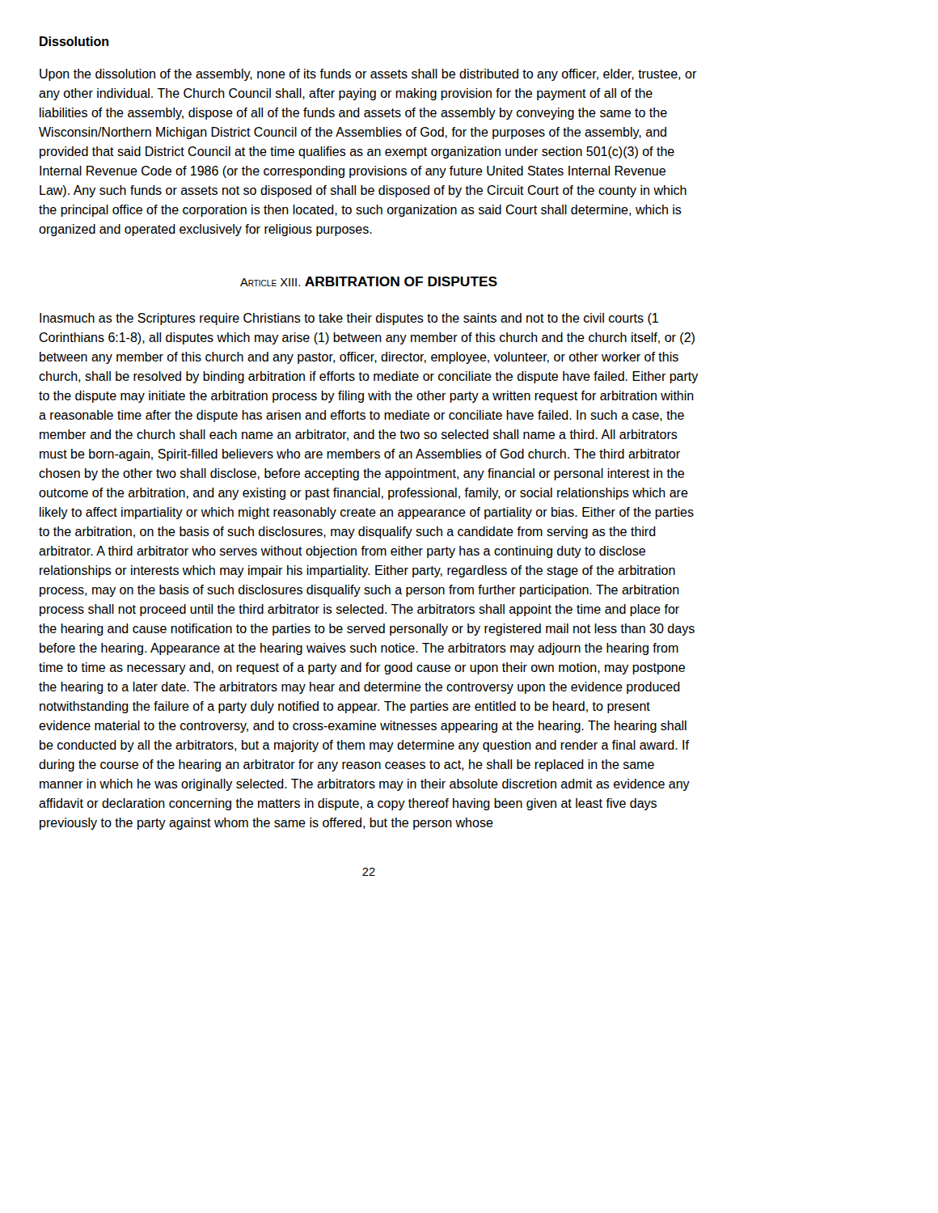Dissolution
Upon the dissolution of the assembly, none of its funds or assets shall be distributed to any officer, elder, trustee, or any other individual. The Church Council shall, after paying or making provision for the payment of all of the liabilities of the assembly, dispose of all of the funds and assets of the assembly by conveying the same to the Wisconsin/Northern Michigan District Council of the Assemblies of God, for the purposes of the assembly, and provided that said District Council at the time qualifies as an exempt organization under section 501(c)(3) of the Internal Revenue Code of 1986 (or the corresponding provisions of any future United States Internal Revenue Law). Any such funds or assets not so disposed of shall be disposed of by the Circuit Court of the county in which the principal office of the corporation is then located, to such organization as said Court shall determine, which is organized and operated exclusively for religious purposes.
Article XIII. ARBITRATION OF DISPUTES
Inasmuch as the Scriptures require Christians to take their disputes to the saints and not to the civil courts (1 Corinthians 6:1-8), all disputes which may arise (1) between any member of this church and the church itself, or (2) between any member of this church and any pastor, officer, director, employee, volunteer, or other worker of this church, shall be resolved by binding arbitration if efforts to mediate or conciliate the dispute have failed. Either party to the dispute may initiate the arbitration process by filing with the other party a written request for arbitration within a reasonable time after the dispute has arisen and efforts to mediate or conciliate have failed. In such a case, the member and the church shall each name an arbitrator, and the two so selected shall name a third. All arbitrators must be born-again, Spirit-filled believers who are members of an Assemblies of God church. The third arbitrator chosen by the other two shall disclose, before accepting the appointment, any financial or personal interest in the outcome of the arbitration, and any existing or past financial, professional, family, or social relationships which are likely to affect impartiality or which might reasonably create an appearance of partiality or bias. Either of the parties to the arbitration, on the basis of such disclosures, may disqualify such a candidate from serving as the third arbitrator. A third arbitrator who serves without objection from either party has a continuing duty to disclose relationships or interests which may impair his impartiality. Either party, regardless of the stage of the arbitration process, may on the basis of such disclosures disqualify such a person from further participation. The arbitration process shall not proceed until the third arbitrator is selected. The arbitrators shall appoint the time and place for the hearing and cause notification to the parties to be served personally or by registered mail not less than 30 days before the hearing. Appearance at the hearing waives such notice. The arbitrators may adjourn the hearing from time to time as necessary and, on request of a party and for good cause or upon their own motion, may postpone the hearing to a later date. The arbitrators may hear and determine the controversy upon the evidence produced notwithstanding the failure of a party duly notified to appear. The parties are entitled to be heard, to present evidence material to the controversy, and to cross-examine witnesses appearing at the hearing. The hearing shall be conducted by all the arbitrators, but a majority of them may determine any question and render a final award. If during the course of the hearing an arbitrator for any reason ceases to act, he shall be replaced in the same manner in which he was originally selected. The arbitrators may in their absolute discretion admit as evidence any affidavit or declaration concerning the matters in dispute, a copy thereof having been given at least five days previously to the party against whom the same is offered, but the person whose
22